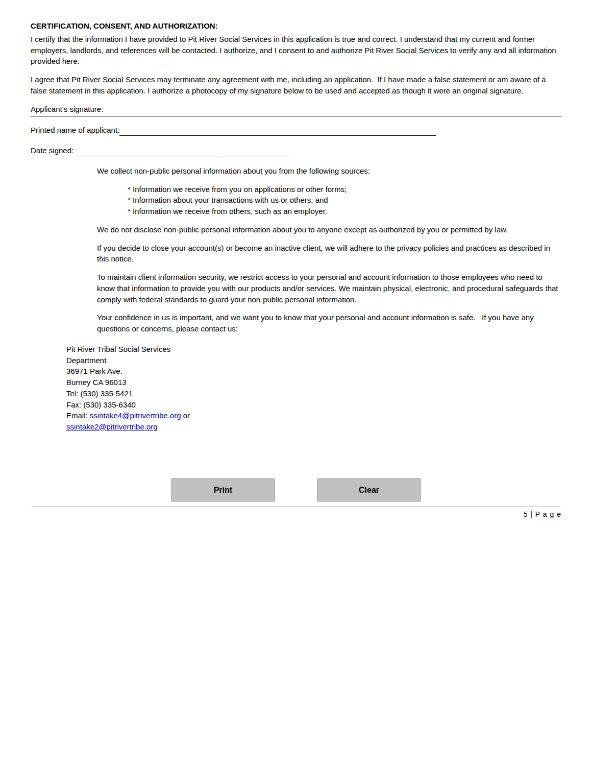Certification, Consent, and Authorization:
I certify that the information I have provided to Pit River Social Services in this application is true and correct. I understand that my current and former employers, landlords, and references will be contacted. I authorize, and I consent to and authorize Pit River Social Services to verify any and all information provided here.
I agree that Pit River Social Services may terminate any agreement with me, including an application. If I have made a false statement or am aware of a false statement in this application. I authorize a photocopy of my signature below to be used and accepted as though it were an original signature.
Applicant’s signature:
Printed name of applicant:
Date signed:
We collect non-public personal information about you from the following sources:
* Information we receive from you on applications or other forms;
* Information about your transactions with us or others; and
* Information we receive from others, such as an employer.
We do not disclose non-public personal information about you to anyone except as authorized by you or permitted by law.
If you decide to close your account(s) or become an inactive client, we will adhere to the privacy policies and practices as described in this notice.
To maintain client information security, we restrict access to your personal and account information to those employees who need to know that information to provide you with our products and/or services. We maintain physical, electronic, and procedural safeguards that comply with federal standards to guard your non-public personal information.
Your confidence in us is important, and we want you to know that your personal and account information is safe. If you have any questions or concerns, please contact us:
Pit River Tribal Social Services
Department
36971 Park Ave.
Burney CA 96013
Tel: (530) 335-5421
Fax: (530) 335-6340
Email: ssintake4@pitrivertribe.org or
ssintake2@pitrivertribe.org
Print Clear
5 | P a g e